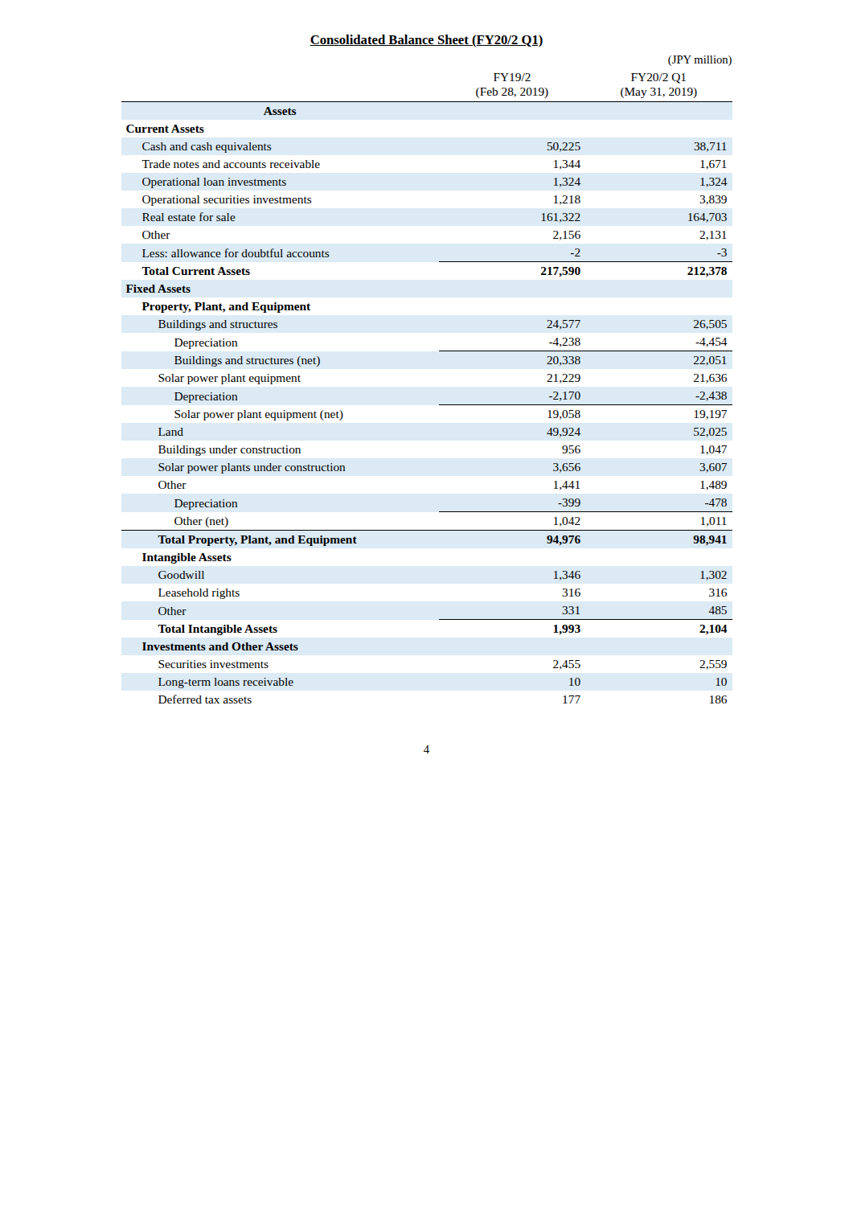Consolidated Balance Sheet (FY20/2 Q1)
(JPY million)
| | FY19/2 (Feb 28, 2019) | FY20/2 Q1 (May 31, 2019) |
| --- | --- | --- |
| Assets | | |
| Current Assets | | |
| Cash and cash equivalents | 50,225 | 38,711 |
| Trade notes and accounts receivable | 1,344 | 1,671 |
| Operational loan investments | 1,324 | 1,324 |
| Operational securities investments | 1,218 | 3,839 |
| Real estate for sale | 161,322 | 164,703 |
| Other | 2,156 | 2,131 |
| Less: allowance for doubtful accounts | -2 | -3 |
| Total Current Assets | 217,590 | 212,378 |
| Fixed Assets | | |
| Property, Plant, and Equipment | | |
| Buildings and structures | 24,577 | 26,505 |
| Depreciation | -4,238 | -4,454 |
| Buildings and structures (net) | 20,338 | 22,051 |
| Solar power plant equipment | 21,229 | 21,636 |
| Depreciation | -2,170 | -2,438 |
| Solar power plant equipment (net) | 19,058 | 19,197 |
| Land | 49,924 | 52,025 |
| Buildings under construction | 956 | 1,047 |
| Solar power plants under construction | 3,656 | 3,607 |
| Other | 1,441 | 1,489 |
| Depreciation | -399 | -478 |
| Other (net) | 1,042 | 1,011 |
| Total Property, Plant, and Equipment | 94,976 | 98,941 |
| Intangible Assets | | |
| Goodwill | 1,346 | 1,302 |
| Leasehold rights | 316 | 316 |
| Other | 331 | 485 |
| Total Intangible Assets | 1,993 | 2,104 |
| Investments and Other Assets | | |
| Securities investments | 2,455 | 2,559 |
| Long-term loans receivable | 10 | 10 |
| Deferred tax assets | 177 | 186 |
4